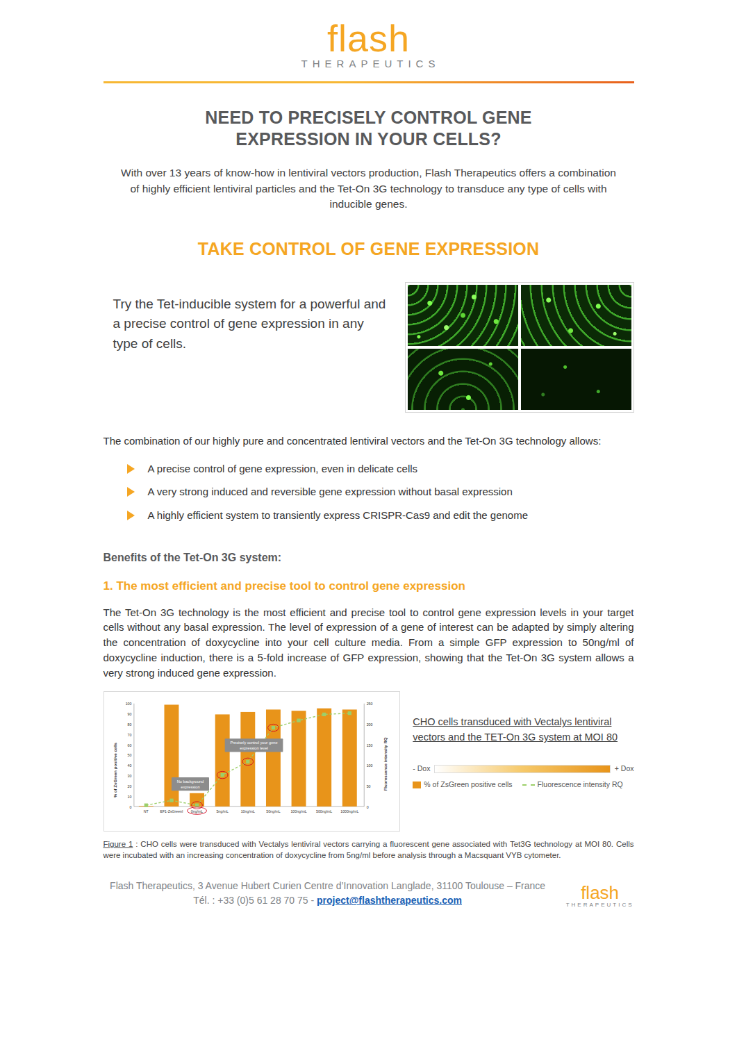flash
THERAPEUTICS
NEED TO PRECISELY CONTROL GENE
EXPRESSION IN YOUR CELLS?
With over 13 years of know-how in lentiviral vectors production, Flash Therapeutics offers a combination of highly efficient lentiviral particles and the Tet-On 3G technology to transduce any type of cells with inducible genes.
TAKE CONTROL OF GENE EXPRESSION
Try the Tet-inducible system for a powerful and a precise control of gene expression in any type of cells.
The combination of our highly pure and concentrated lentiviral vectors and the Tet-On 3G technology allows:
A precise control of gene expression, even in delicate cells
A very strong induced and reversible gene expression without basal expression
A highly efficient system to transiently express CRISPR-Cas9 and edit the genome
Benefits of the Tet-On 3G system:
1. The most efficient and precise tool to control gene expression
The Tet-On 3G technology is the most efficient and precise tool to control gene expression levels in your target cells without any basal expression. The level of expression of a gene of interest can be adapted by simply altering the concentration of doxycycline into your cell culture media. From a simple GFP expression to 50ng/ml of doxycycline induction, there is a 5-fold increase of GFP expression, showing that the Tet-On 3G system allows a very strong induced gene expression.
100 90 80 70 60 50 40 30 20 10 0 250 200 150 100 50 0 Precisely control your gene expression level No background expression NT EF1-ZsGreenI 0ng/mL 5ng/mL 10ng/mL 50ng/mL 100ng/mL 500ng/mL 1000ng/mL % of ZsGreen positive cells Fluorescence intensity RQ
CHO cells transduced with Vectalys lentiviral vectors and the TET-On 3G system at MOI 80
- Dox + Dox
% of ZsGreen positive cells Fluorescence intensity RQ
Figure 1 : CHO cells were transduced with Vectalys lentiviral vectors carrying a fluorescent gene associated with Tet3G technology at MOI 80. Cells were incubated with an increasing concentration of doxycycline from 5ng/ml before analysis through a Macsquant VYB cytometer.
Flash Therapeutics, 3 Avenue Hubert Curien Centre d’Innovation Langlade, 31100 Toulouse – France
Tél. : +33 (0)5 61 28 70 75 - project@flashtherapeutics.com
flash
THERAPEUTICS